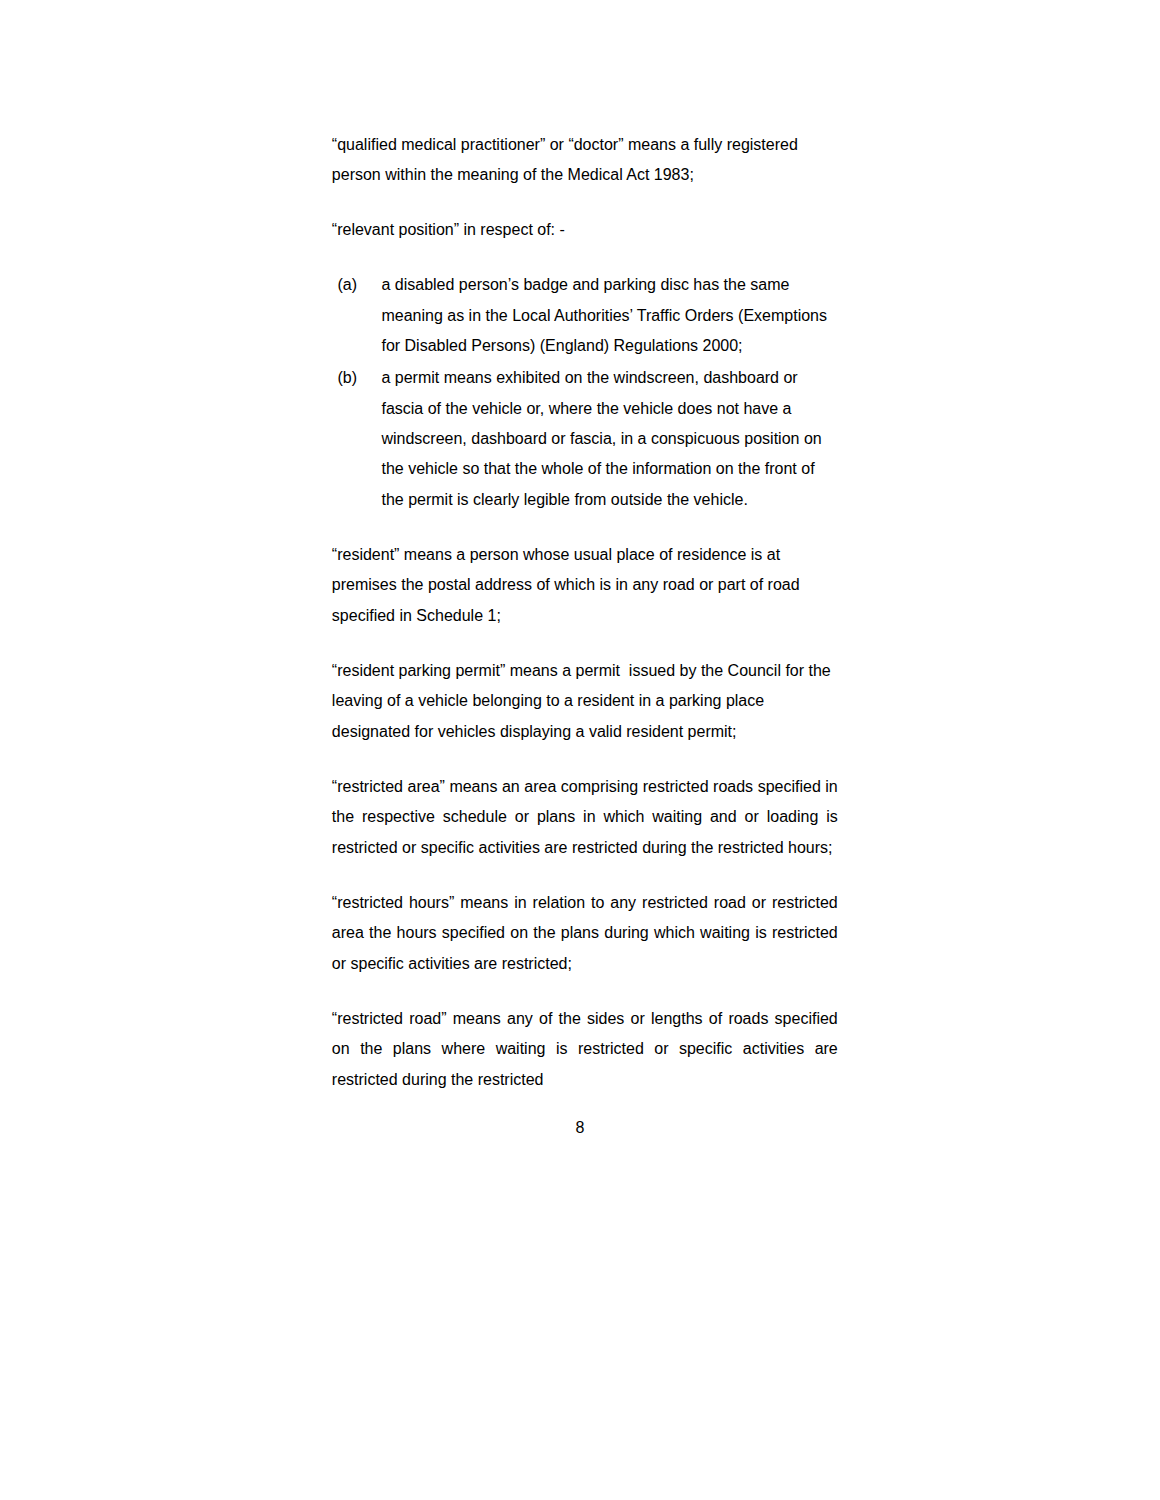“qualified medical practitioner” or “doctor” means a fully registered person within the meaning of the Medical Act 1983;
“relevant position” in respect of: -
(a)
a disabled person’s badge and parking disc has the same meaning as in the Local Authorities’ Traffic Orders (Exemptions for Disabled Persons) (England) Regulations 2000;
(b)
a permit means exhibited on the windscreen, dashboard or fascia of the vehicle or, where the vehicle does not have a windscreen, dashboard or fascia, in a conspicuous position on the vehicle so that the whole of the information on the front of the permit is clearly legible from outside the vehicle.
“resident” means a person whose usual place of residence is at premises the postal address of which is in any road or part of road specified in Schedule 1;
“resident parking permit” means a permit issued by the Council for the leaving of a vehicle belonging to a resident in a parking place designated for vehicles displaying a valid resident permit;
“restricted area” means an area comprising restricted roads specified in the respective schedule or plans in which waiting and or loading is restricted or specific activities are restricted during the restricted hours;
“restricted hours” means in relation to any restricted road or restricted area the hours specified on the plans during which waiting is restricted or specific activities are restricted;
“restricted road” means any of the sides or lengths of roads specified on the plans where waiting is restricted or specific activities are restricted during the restricted
8